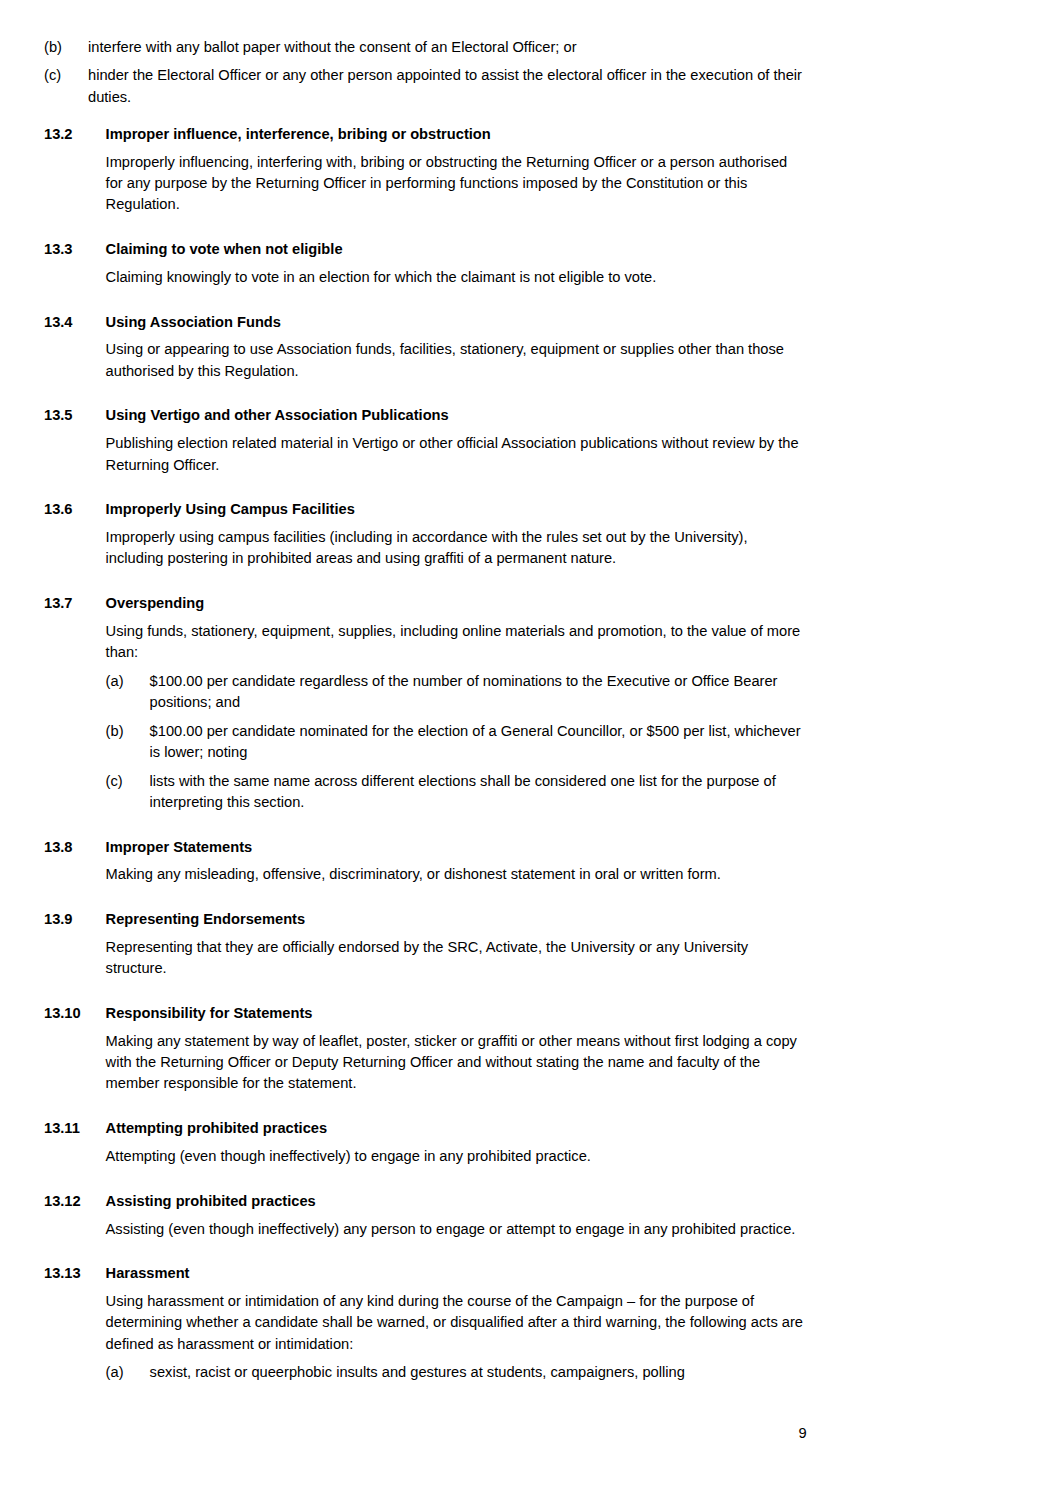(b)
interfere with any ballot paper without the consent of an Electoral Officer; or
(c)
hinder the Electoral Officer or any other person appointed to assist the electoral officer in the execution of their duties.
13.2
Improper influence, interference, bribing or obstruction
Improperly influencing, interfering with, bribing or obstructing the Returning Officer or a person authorised for any purpose by the Returning Officer in performing functions imposed by the Constitution or this Regulation.
13.3
Claiming to vote when not eligible
Claiming knowingly to vote in an election for which the claimant is not eligible to vote.
13.4
Using Association Funds
Using or appearing to use Association funds, facilities, stationery, equipment or supplies other than those authorised by this Regulation.
13.5
Using Vertigo and other Association Publications
Publishing election related material in Vertigo or other official Association publications without review by the Returning Officer.
13.6
Improperly Using Campus Facilities
Improperly using campus facilities (including in accordance with the rules set out by the University), including postering in prohibited areas and using graffiti of a permanent nature.
13.7
Overspending
Using funds, stationery, equipment, supplies, including online materials and promotion, to the value of more than:
(a)
$100.00 per candidate regardless of the number of nominations to the Executive or Office Bearer positions; and
(b)
$100.00 per candidate nominated for the election of a General Councillor, or $500 per list, whichever is lower; noting
(c)
lists with the same name across different elections shall be considered one list for the purpose of interpreting this section.
13.8
Improper Statements
Making any misleading, offensive, discriminatory, or dishonest statement in oral or written form.
13.9
Representing Endorsements
Representing that they are officially endorsed by the SRC, Activate, the University or any University structure.
13.10
Responsibility for Statements
Making any statement by way of leaflet, poster, sticker or graffiti or other means without first lodging a copy with the Returning Officer or Deputy Returning Officer and without stating the name and faculty of the member responsible for the statement.
13.11
Attempting prohibited practices
Attempting (even though ineffectively) to engage in any prohibited practice.
13.12
Assisting prohibited practices
Assisting (even though ineffectively) any person to engage or attempt to engage in any prohibited practice.
13.13
Harassment
Using harassment or intimidation of any kind during the course of the Campaign – for the purpose of determining whether a candidate shall be warned, or disqualified after a third warning, the following acts are defined as harassment or intimidation:
(a)
sexist, racist or queerphobic insults and gestures at students, campaigners, polling
9